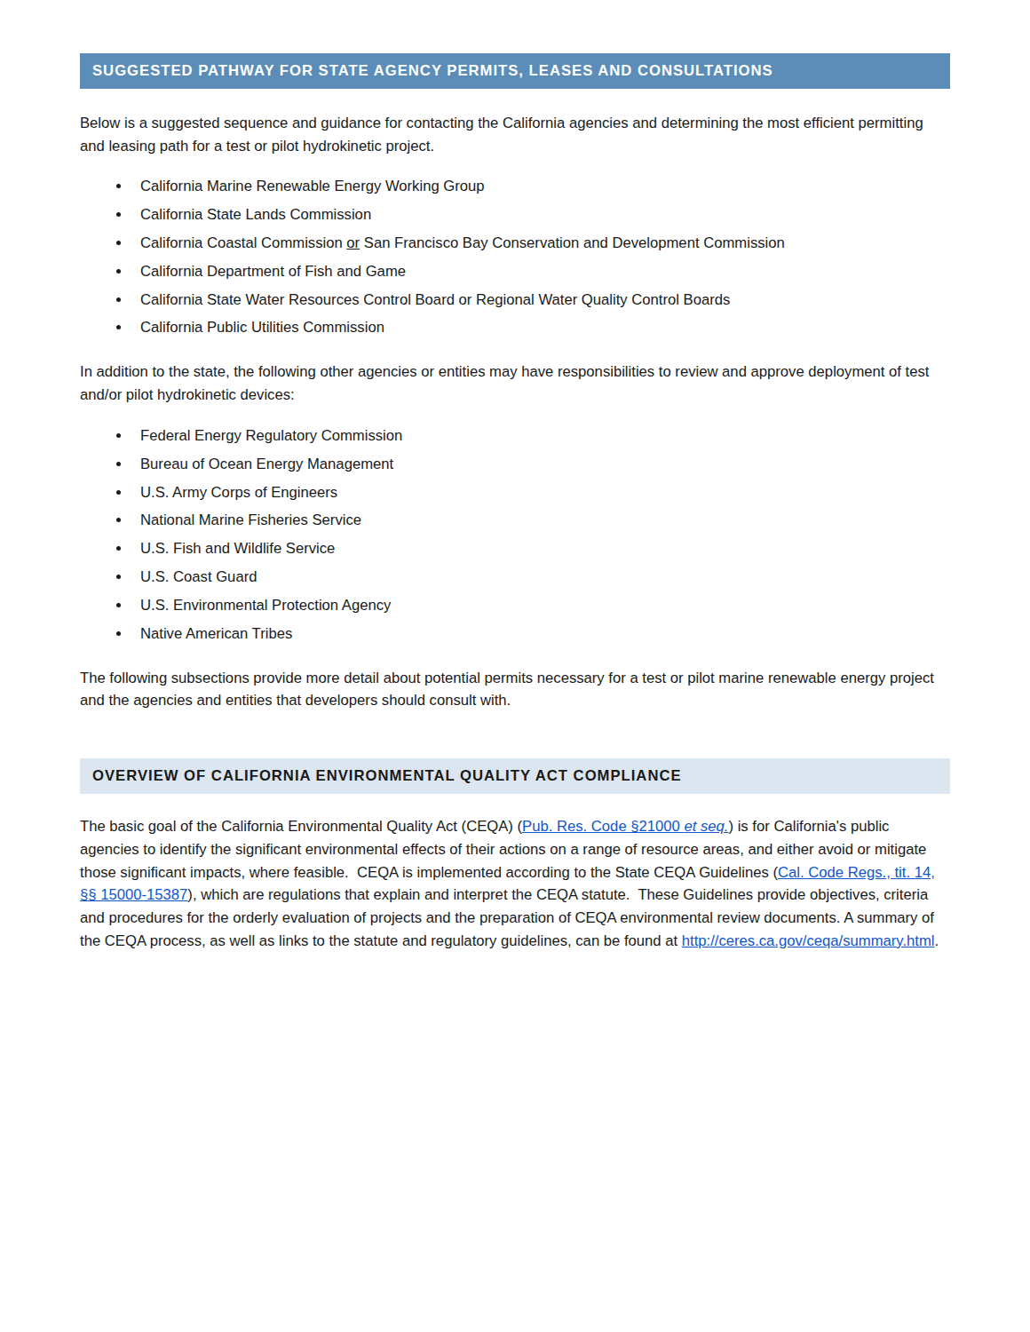Suggested Pathway for State Agency Permits, Leases and Consultations
Below is a suggested sequence and guidance for contacting the California agencies and determining the most efficient permitting and leasing path for a test or pilot hydrokinetic project.
California Marine Renewable Energy Working Group
California State Lands Commission
California Coastal Commission or San Francisco Bay Conservation and Development Commission
California Department of Fish and Game
California State Water Resources Control Board or Regional Water Quality Control Boards
California Public Utilities Commission
In addition to the state, the following other agencies or entities may have responsibilities to review and approve deployment of test and/or pilot hydrokinetic devices:
Federal Energy Regulatory Commission
Bureau of Ocean Energy Management
U.S. Army Corps of Engineers
National Marine Fisheries Service
U.S. Fish and Wildlife Service
U.S. Coast Guard
U.S. Environmental Protection Agency
Native American Tribes
The following subsections provide more detail about potential permits necessary for a test or pilot marine renewable energy project and the agencies and entities that developers should consult with.
Overview of California Environmental Quality Act Compliance
The basic goal of the California Environmental Quality Act (CEQA) (Pub. Res. Code §21000 et seq.) is for California's public agencies to identify the significant environmental effects of their actions on a range of resource areas, and either avoid or mitigate those significant impacts, where feasible. CEQA is implemented according to the State CEQA Guidelines (Cal. Code Regs., tit. 14, §§ 15000-15387), which are regulations that explain and interpret the CEQA statute. These Guidelines provide objectives, criteria and procedures for the orderly evaluation of projects and the preparation of CEQA environmental review documents. A summary of the CEQA process, as well as links to the statute and regulatory guidelines, can be found at http://ceres.ca.gov/ceqa/summary.html.